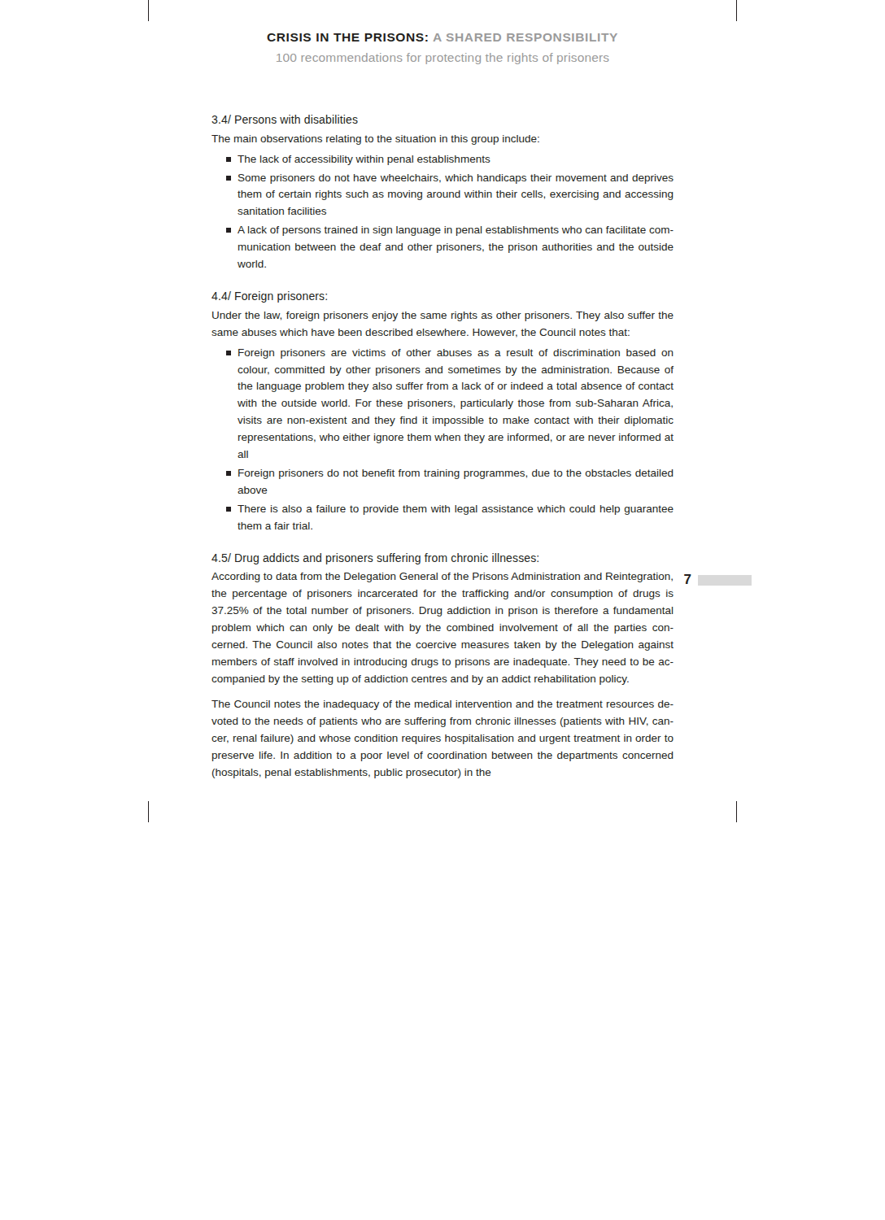7
CRISIS IN THE PRISONS: A SHARED RESPONSIBILITY
100 recommendations for protecting the rights of prisoners
3.4/ Persons with disabilities
The main observations relating to the situation in this group include:
The lack of accessibility within penal establishments
Some prisoners do not have wheelchairs, which handicaps their movement and deprives them of certain rights such as moving around within their cells, exercising and accessing sanitation facilities
A lack of persons trained in sign language in penal establishments who can facilitate communication between the deaf and other prisoners, the prison authorities and the outside world.
4.4/ Foreign prisoners:
Under the law, foreign prisoners enjoy the same rights as other prisoners. They also suffer the same abuses which have been described elsewhere. However, the Council notes that:
Foreign prisoners are victims of other abuses as a result of discrimination based on colour, committed by other prisoners and sometimes by the administration. Because of the language problem they also suffer from a lack of or indeed a total absence of contact with the outside world. For these prisoners, particularly those from sub-Saharan Africa, visits are non-existent and they find it impossible to make contact with their diplomatic representations, who either ignore them when they are informed, or are never informed at all
Foreign prisoners do not benefit from training programmes, due to the obstacles detailed above
There is also a failure to provide them with legal assistance which could help guarantee them a fair trial.
4.5/ Drug addicts and prisoners suffering from chronic illnesses:
According to data from the Delegation General of the Prisons Administration and Reintegration, the percentage of prisoners incarcerated for the trafficking and/or consumption of drugs is 37.25% of the total number of prisoners. Drug addiction in prison is therefore a fundamental problem which can only be dealt with by the combined involvement of all the parties concerned. The Council also notes that the coercive measures taken by the Delegation against members of staff involved in introducing drugs to prisons are inadequate. They need to be accompanied by the setting up of addiction centres and by an addict rehabilitation policy.
The Council notes the inadequacy of the medical intervention and the treatment resources devoted to the needs of patients who are suffering from chronic illnesses (patients with HIV, cancer, renal failure) and whose condition requires hospitalisation and urgent treatment in order to preserve life. In addition to a poor level of coordination between the departments concerned (hospitals, penal establishments, public prosecutor) in the